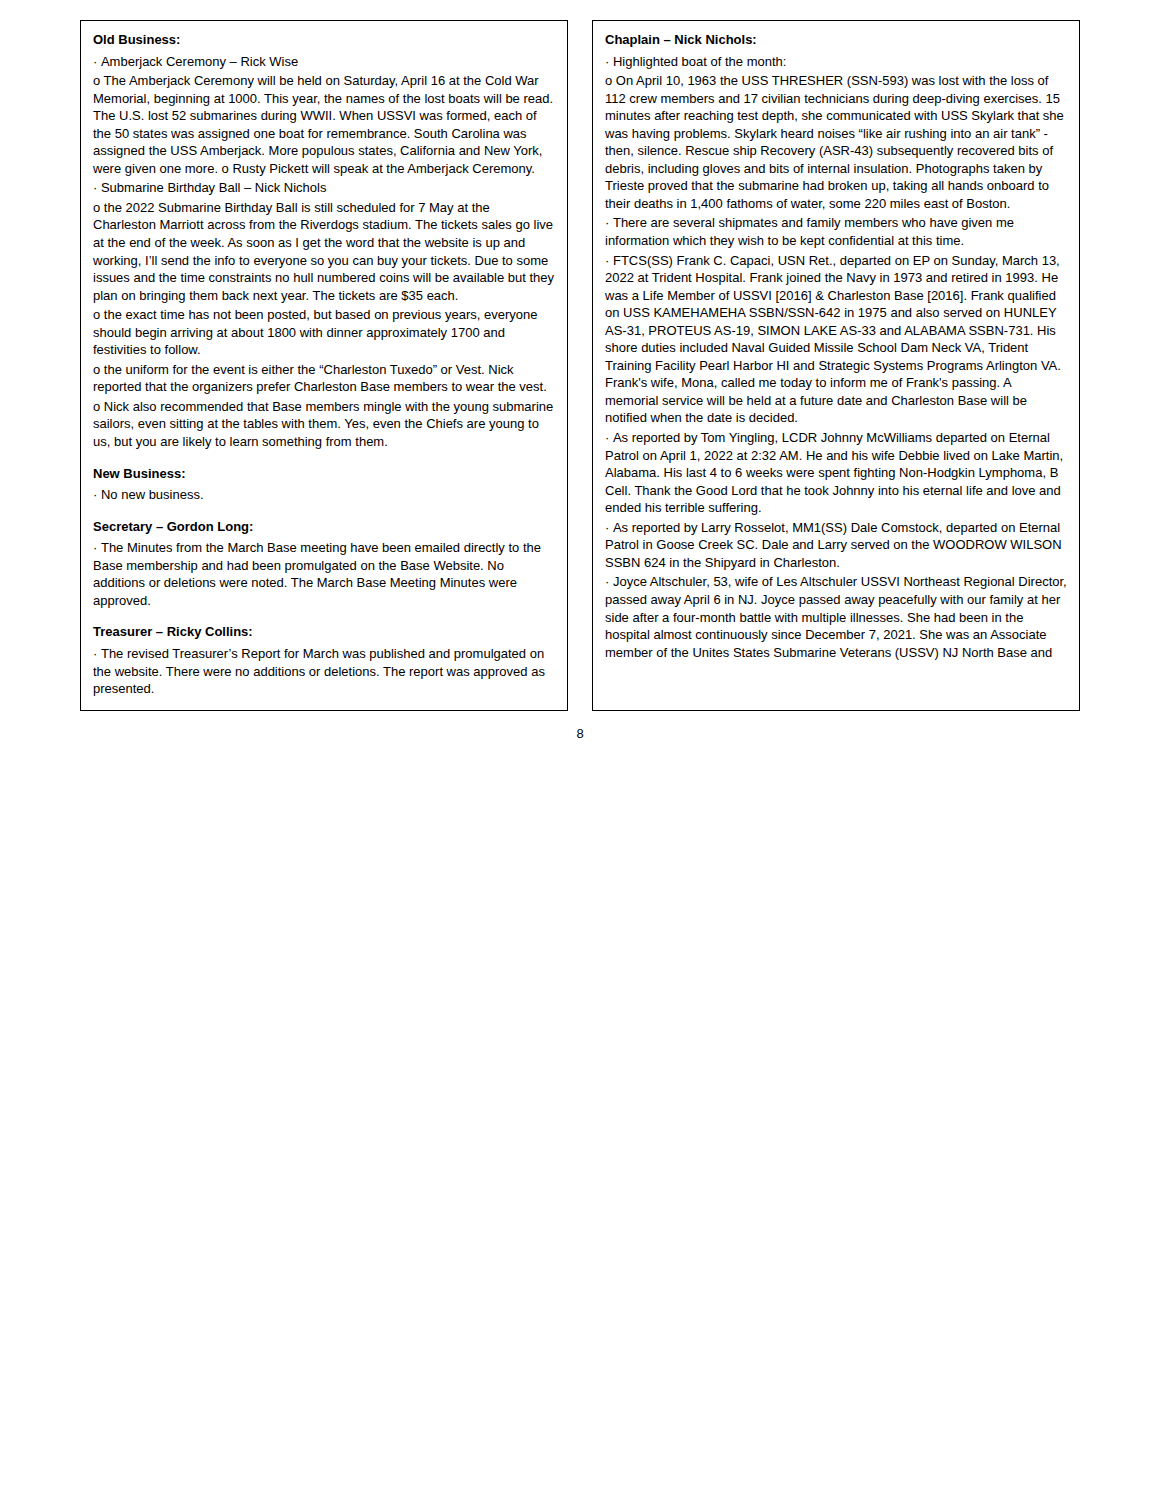Old Business:
Amberjack Ceremony – Rick Wise
o The Amberjack Ceremony will be held on Saturday, April 16 at the Cold War Memorial, beginning at 1000. This year, the names of the lost boats will be read. The U.S. lost 52 submarines during WWII. When USSVI was formed, each of the 50 states was assigned one boat for remembrance. South Carolina was assigned the USS Amberjack. More populous states, California and New York, were given one more. o Rusty Pickett will speak at the Amberjack Ceremony.
Submarine Birthday Ball – Nick Nichols
o the 2022 Submarine Birthday Ball is still scheduled for 7 May at the Charleston Marriott across from the Riverdogs stadium. The tickets sales go live at the end of the week. As soon as I get the word that the website is up and working, I’ll send the info to everyone so you can buy your tickets. Due to some issues and the time constraints no hull numbered coins will be available but they plan on bringing them back next year. The tickets are $35 each.
o the exact time has not been posted, but based on previous years, everyone should begin arriving at about 1800 with dinner approximately 1700 and festivities to follow.
o the uniform for the event is either the “Charleston Tuxedo” or Vest. Nick reported that the organizers prefer Charleston Base members to wear the vest.
o Nick also recommended that Base members mingle with the young submarine sailors, even sitting at the tables with them. Yes, even the Chiefs are young to us, but you are likely to learn something from them.
New Business:
No new business.
Secretary – Gordon Long:
The Minutes from the March Base meeting have been emailed directly to the Base membership and had been promulgated on the Base Website. No additions or deletions were noted. The March Base Meeting Minutes were approved.
Treasurer – Ricky Collins:
The revised Treasurer’s Report for March was published and promulgated on the website. There were no additions or deletions. The report was approved as presented.
Chaplain – Nick Nichols:
Highlighted boat of the month:
o On April 10, 1963 the USS THRESHER (SSN-593) was lost with the loss of 112 crew members and 17 civilian technicians during deep-diving exercises. 15 minutes after reaching test depth, she communicated with USS Skylark that she was having problems. Skylark heard noises “like air rushing into an air tank” - then, silence. Rescue ship Recovery (ASR-43) subsequently recovered bits of debris, including gloves and bits of internal insulation. Photographs taken by Trieste proved that the submarine had broken up, taking all hands onboard to their deaths in 1,400 fathoms of water, some 220 miles east of Boston.
There are several shipmates and family members who have given me information which they wish to be kept confidential at this time.
FTCS(SS) Frank C. Capaci, USN Ret., departed on EP on Sunday, March 13, 2022 at Trident Hospital. Frank joined the Navy in 1973 and retired in 1993. He was a Life Member of USSVI [2016] & Charleston Base [2016]. Frank qualified on USS KAMEHAMEHA SSBN/SSN-642 in 1975 and also served on HUNLEY AS-31, PROTEUS AS-19, SIMON LAKE AS-33 and ALABAMA SSBN-731. His shore duties included Naval Guided Missile School Dam Neck VA, Trident Training Facility Pearl Harbor HI and Strategic Systems Programs Arlington VA. Frank's wife, Mona, called me today to inform me of Frank's passing. A memorial service will be held at a future date and Charleston Base will be notified when the date is decided.
As reported by Tom Yingling, LCDR Johnny McWilliams departed on Eternal Patrol on April 1, 2022 at 2:32 AM. He and his wife Debbie lived on Lake Martin, Alabama. His last 4 to 6 weeks were spent fighting Non-Hodgkin Lymphoma, B Cell. Thank the Good Lord that he took Johnny into his eternal life and love and ended his terrible suffering.
As reported by Larry Rosselot, MM1(SS) Dale Comstock, departed on Eternal Patrol in Goose Creek SC. Dale and Larry served on the WOODROW WILSON SSBN 624 in the Shipyard in Charleston.
Joyce Altschuler, 53, wife of Les Altschuler USSVI Northeast Regional Director, passed away April 6 in NJ. Joyce passed away peacefully with our family at her side after a four-month battle with multiple illnesses. She had been in the hospital almost continuously since December 7, 2021. She was an Associate member of the Unites States Submarine Veterans (USSV) NJ North Base and
8